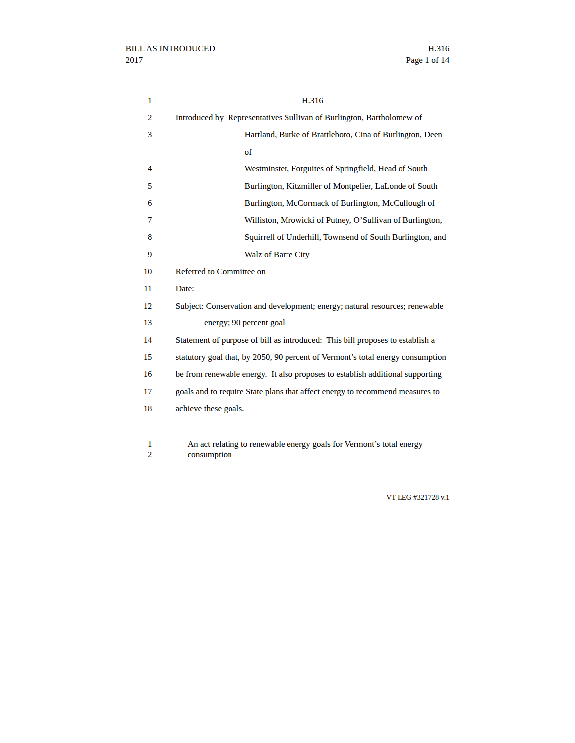BILL AS INTRODUCED
2017
H.316
Page 1 of 14
H.316
Introduced by Representatives Sullivan of Burlington, Bartholomew of
Hartland, Burke of Brattleboro, Cina of Burlington, Deen of
Westminster, Forguites of Springfield, Head of South
Burlington, Kitzmiller of Montpelier, LaLonde of South
Burlington, McCormack of Burlington, McCullough of
Williston, Mrowicki of Putney, O’Sullivan of Burlington,
Squirrell of Underhill, Townsend of South Burlington, and
Walz of Barre City
Referred to Committee on
Date:
Subject: Conservation and development; energy; natural resources; renewable
energy; 90 percent goal
Statement of purpose of bill as introduced: This bill proposes to establish a
statutory goal that, by 2050, 90 percent of Vermont’s total energy consumption
be from renewable energy. It also proposes to establish additional supporting
goals and to require State plans that affect energy to recommend measures to
achieve these goals.
An act relating to renewable energy goals for Vermont’s total energy
consumption
VT LEG #321728 v.1